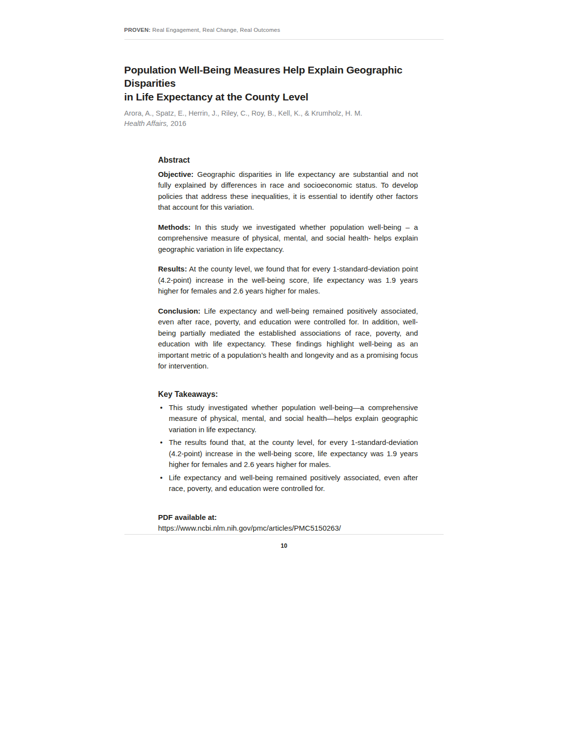PROVEN: Real Engagement, Real Change, Real Outcomes
Population Well-Being Measures Help Explain Geographic Disparities
in Life Expectancy at the County Level
Arora, A., Spatz, E., Herrin, J., Riley, C., Roy, B., Kell, K., & Krumholz, H. M.
Health Affairs, 2016
Abstract
Objective: Geographic disparities in life expectancy are substantial and not fully explained by differences in race and socioeconomic status. To develop policies that address these inequalities, it is essential to identify other factors that account for this variation.
Methods: In this study we investigated whether population well-being – a comprehensive measure of physical, mental, and social health- helps explain geographic variation in life expectancy.
Results: At the county level, we found that for every 1-standard-deviation point (4.2-point) increase in the well-being score, life expectancy was 1.9 years higher for females and 2.6 years higher for males.
Conclusion: Life expectancy and well-being remained positively associated, even after race, poverty, and education were controlled for. In addition, well-being partially mediated the established associations of race, poverty, and education with life expectancy. These findings highlight well-being as an important metric of a population’s health and longevity and as a promising focus for intervention.
Key Takeaways:
This study investigated whether population well-being—a comprehensive measure of physical, mental, and social health—helps explain geographic variation in life expectancy.
The results found that, at the county level, for every 1-standard-deviation (4.2-point) increase in the well-being score, life expectancy was 1.9 years higher for females and 2.6 years higher for males.
Life expectancy and well-being remained positively associated, even after race, poverty, and education were controlled for.
PDF available at: https://www.ncbi.nlm.nih.gov/pmc/articles/PMC5150263/
10